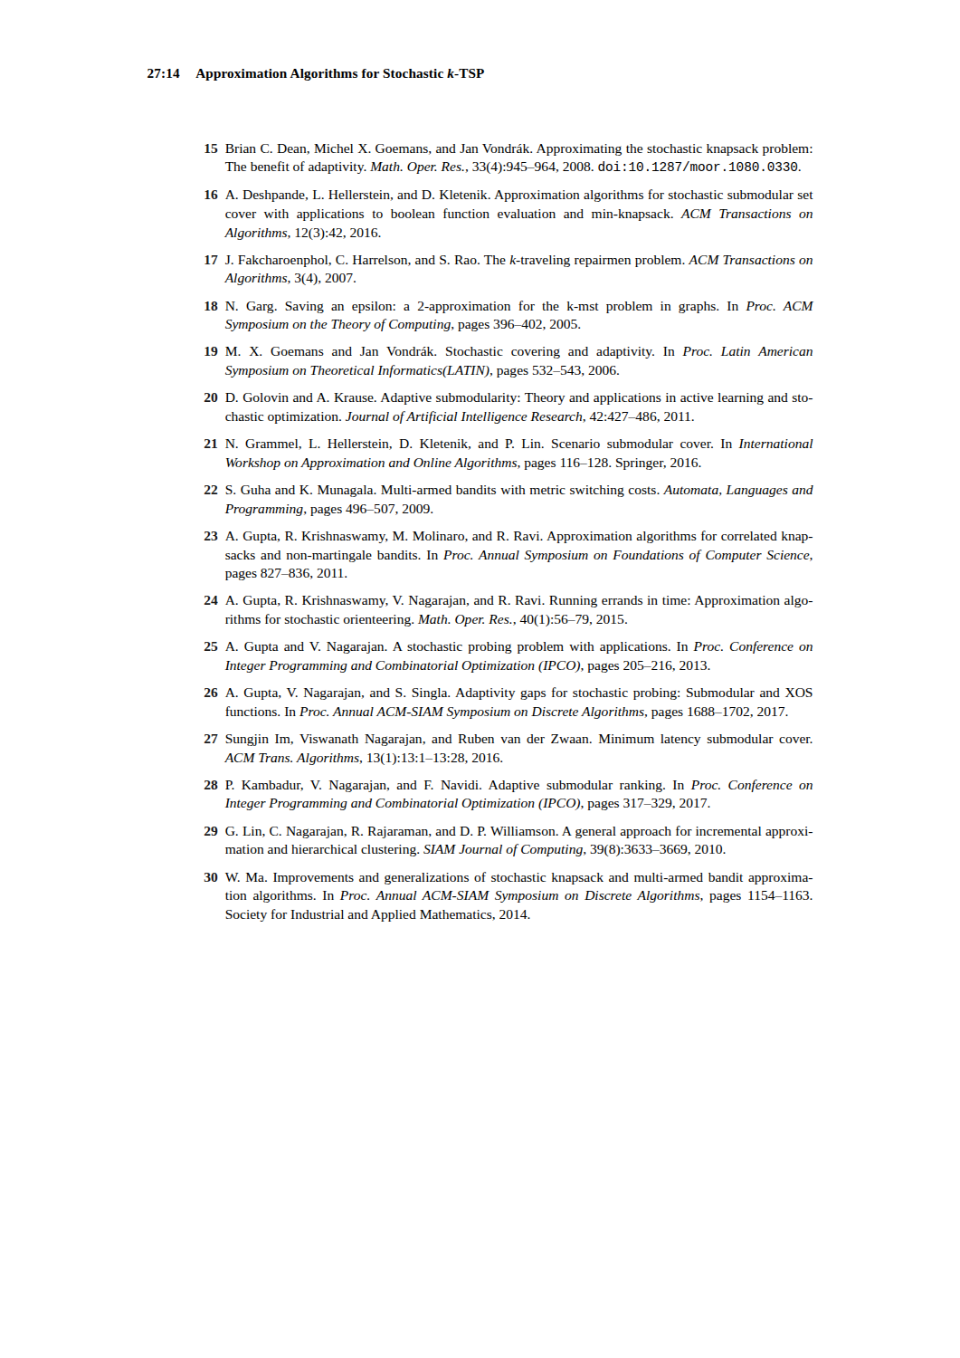27:14 Approximation Algorithms for Stochastic k-TSP
15 Brian C. Dean, Michel X. Goemans, and Jan Vondrák. Approximating the stochastic knapsack problem: The benefit of adaptivity. Math. Oper. Res., 33(4):945–964, 2008. doi:10.1287/moor.1080.0330.
16 A. Deshpande, L. Hellerstein, and D. Kletenik. Approximation algorithms for stochastic submodular set cover with applications to boolean function evaluation and min-knapsack. ACM Transactions on Algorithms, 12(3):42, 2016.
17 J. Fakcharoenphol, C. Harrelson, and S. Rao. The k-traveling repairmen problem. ACM Transactions on Algorithms, 3(4), 2007.
18 N. Garg. Saving an epsilon: a 2-approximation for the k-mst problem in graphs. In Proc. ACM Symposium on the Theory of Computing, pages 396–402, 2005.
19 M. X. Goemans and Jan Vondrák. Stochastic covering and adaptivity. In Proc. Latin American Symposium on Theoretical Informatics(LATIN), pages 532–543, 2006.
20 D. Golovin and A. Krause. Adaptive submodularity: Theory and applications in active learning and stochastic optimization. Journal of Artificial Intelligence Research, 42:427–486, 2011.
21 N. Grammel, L. Hellerstein, D. Kletenik, and P. Lin. Scenario submodular cover. In International Workshop on Approximation and Online Algorithms, pages 116–128. Springer, 2016.
22 S. Guha and K. Munagala. Multi-armed bandits with metric switching costs. Automata, Languages and Programming, pages 496–507, 2009.
23 A. Gupta, R. Krishnaswamy, M. Molinaro, and R. Ravi. Approximation algorithms for correlated knapsacks and non-martingale bandits. In Proc. Annual Symposium on Foundations of Computer Science, pages 827–836, 2011.
24 A. Gupta, R. Krishnaswamy, V. Nagarajan, and R. Ravi. Running errands in time: Approximation algorithms for stochastic orienteering. Math. Oper. Res., 40(1):56–79, 2015.
25 A. Gupta and V. Nagarajan. A stochastic probing problem with applications. In Proc. Conference on Integer Programming and Combinatorial Optimization (IPCO), pages 205–216, 2013.
26 A. Gupta, V. Nagarajan, and S. Singla. Adaptivity gaps for stochastic probing: Submodular and XOS functions. In Proc. Annual ACM-SIAM Symposium on Discrete Algorithms, pages 1688–1702, 2017.
27 Sungjin Im, Viswanath Nagarajan, and Ruben van der Zwaan. Minimum latency submodular cover. ACM Trans. Algorithms, 13(1):13:1–13:28, 2016.
28 P. Kambadur, V. Nagarajan, and F. Navidi. Adaptive submodular ranking. In Proc. Conference on Integer Programming and Combinatorial Optimization (IPCO), pages 317–329, 2017.
29 G. Lin, C. Nagarajan, R. Rajaraman, and D. P. Williamson. A general approach for incremental approximation and hierarchical clustering. SIAM Journal of Computing, 39(8):3633–3669, 2010.
30 W. Ma. Improvements and generalizations of stochastic knapsack and multi-armed bandit approximation algorithms. In Proc. Annual ACM-SIAM Symposium on Discrete Algorithms, pages 1154–1163. Society for Industrial and Applied Mathematics, 2014.